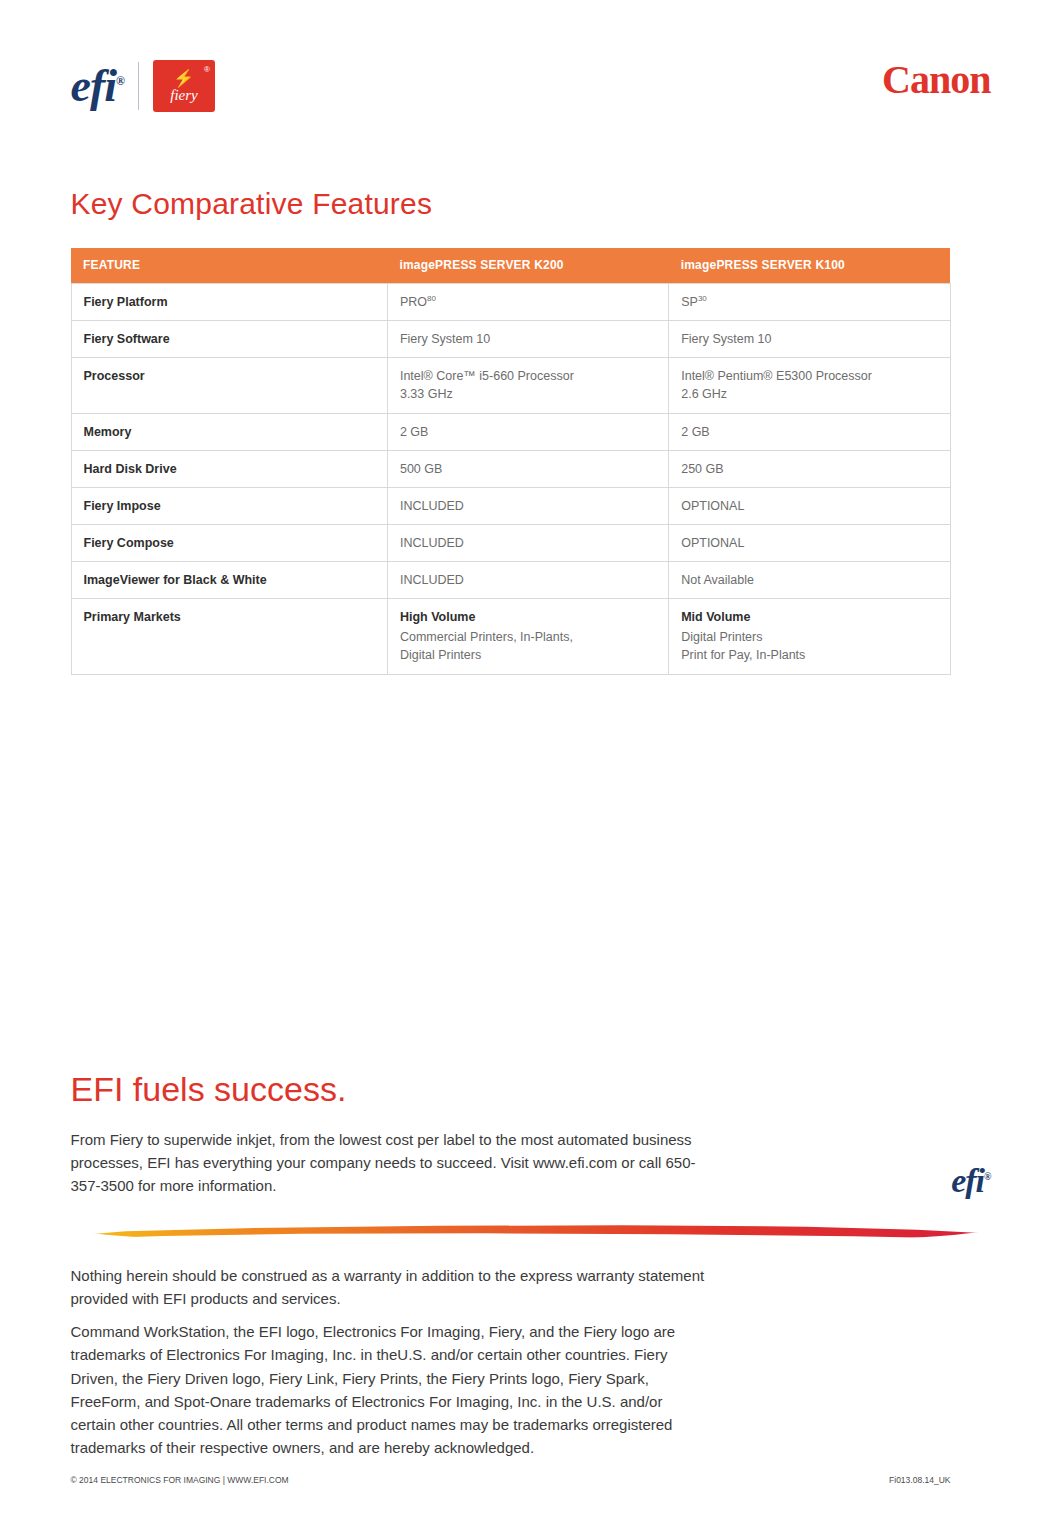efi® ® ⚡ fiery
Canon
Key Comparative Features
| FEATURE | imagePRESS SERVER K200 | imagePRESS SERVER K100 |
| --- | --- | --- |
| Fiery Platform | PRO 80 | SP 30 |
| Fiery Software | Fiery System 10 | Fiery System 10 |
| Processor | Intel® Core™ i5-660 Processor 3.33 GHz | Intel® Pentium® E5300 Processor 2.6 GHz |
| Memory | 2 GB | 2 GB |
| Hard Disk Drive | 500 GB | 250 GB |
| Fiery Impose | INCLUDED | OPTIONAL |
| Fiery Compose | INCLUDED | OPTIONAL |
| ImageViewer for Black & White | INCLUDED | Not Available |
| Primary Markets | High Volume Commercial Printers, In-Plants, Digital Printers | Mid Volume Digital Printers Print for Pay, In-Plants |
EFI fuels success.
From Fiery to superwide inkjet, from the lowest cost per label to the most automated business processes, EFI has everything your company needs to succeed. Visit www.efi.com or call 650-357-3500 for more information.
efi®
Nothing herein should be construed as a warranty in addition to the express warranty statement provided with EFI products and services.
Command WorkStation, the EFI logo, Electronics For Imaging, Fiery, and the Fiery logo are trademarks of Electronics For Imaging, Inc. in theU.S. and/or certain other countries. Fiery Driven, the Fiery Driven logo, Fiery Link, Fiery Prints, the Fiery Prints logo, Fiery Spark, FreeForm, and Spot-Onare trademarks of Electronics For Imaging, Inc. in the U.S. and/or certain other countries. All other terms and product names may be trademarks orregistered trademarks of their respective owners, and are hereby acknowledged.
© 2014 ELECTRONICS FOR IMAGING | WWW.EFI.COM Fi013.08.14_UK